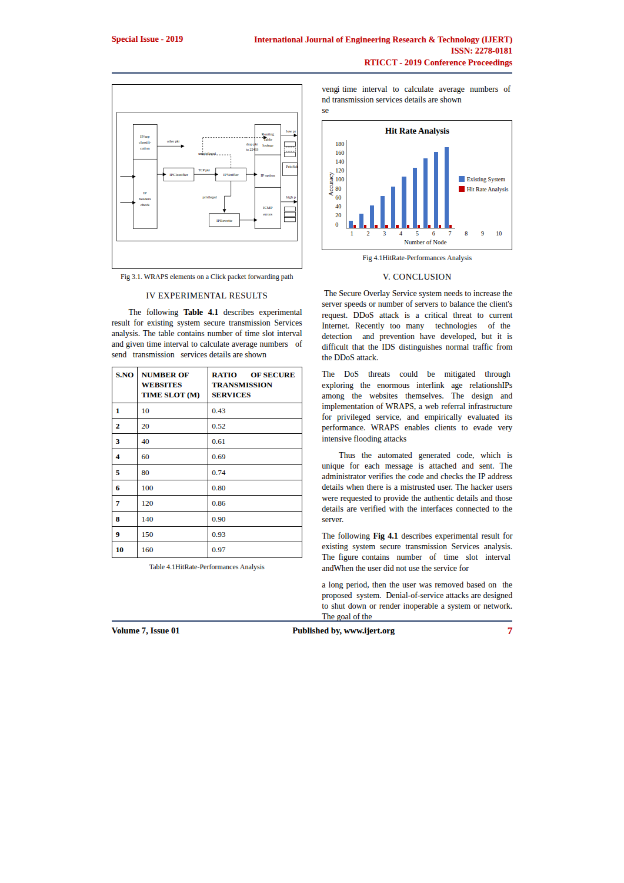Special Issue - 2019
International Journal of Engineering Research & Technology (IJERT)
ISSN: 2278-0181
RTICCT - 2019 Conference Proceedings
IP/arp classifi- cation IP headers check other pkt IPClassifier TCP pkt IPVerifier unprivileged drop pkt to 22433 privileged IPRewrite Routing Table lookup IP option ICMP errors low pr PrioSch high p
Fig 3.1. WRAPS elements on a Click packet forwarding path
IV EXPERIMENTAL RESULTS
The following Table 4.1 describes experimental result for existing system secure transmission Services analysis. The table contains number of time slot interval and given time interval to calculate average numbers of send transmission services details are shown
| S.NO | NUMBER OF WEBSITES TIME SLOT (M) | RATIO OF SECURE TRANSMISSION SERVICES |
| --- | --- | --- |
| 1 | 10 | 0.43 |
| 2 | 20 | 0.52 |
| 3 | 40 | 0.61 |
| 4 | 60 | 0.69 |
| 5 | 80 | 0.74 |
| 6 | 100 | 0.80 |
| 7 | 120 | 0.86 |
| 8 | 140 | 0.90 |
| 9 | 150 | 0.93 |
| 10 | 160 | 0.97 |
Table 4.1HitRate-Performances Analysis
vengi time interval to calculate average numbers of nd transmission services details are shown
se
Hit Rate Analysis
Accuracy
180 160 140 120 100 80 60 40 20 0
Existing System
Hit Rate Analysis
12345678910
Number of Node
Fig 4.1HitRate-Performances Analysis
V. CONCLUSION
The Secure Overlay Service system needs to increase the server speeds or number of servers to balance the client's request. DDoS attack is a critical threat to current Internet. Recently too many technologies of the detection and prevention have developed, but it is difficult that the IDS distinguishes normal traffic from the DDoS attack.
The DoS threats could be mitigated through exploring the enormous interlink age relationshIPs among the websites themselves. The design and implementation of WRAPS, a web referral infrastructure for privileged service, and empirically evaluated its performance. WRAPS enables clients to evade very intensive flooding attacks
Thus the automated generated code, which is unique for each message is attached and sent. The administrator verifies the code and checks the IP address details when there is a mistrusted user. The hacker users were requested to provide the authentic details and those details are verified with the interfaces connected to the server.
The following Fig 4.1 describes experimental result for existing system secure transmission Services analysis. The figure contains number of time slot interval andWhen the user did not use the service for
a long period, then the user was removed based on the proposed system. Denial-of-service attacks are designed to shut down or render inoperable a system or network. The goal of the
Volume 7, Issue 01
Published by, www.ijert.org
7